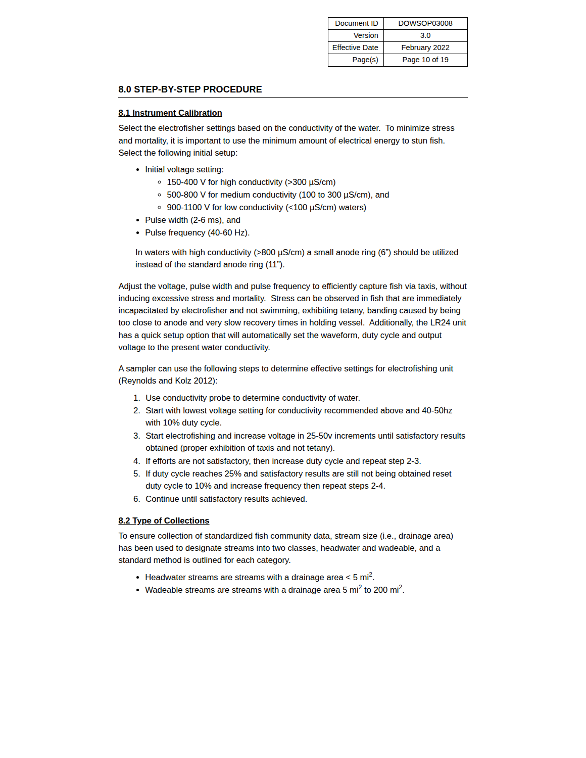| Document ID | DOWSOP03008 |
| Version | 3.0 |
| Effective Date | February 2022 |
| Page(s) | Page 10 of 19 |
8.0 STEP-BY-STEP PROCEDURE
8.1 Instrument Calibration
Select the electrofisher settings based on the conductivity of the water. To minimize stress and mortality, it is important to use the minimum amount of electrical energy to stun fish. Select the following initial setup:
Initial voltage setting:
150-400 V for high conductivity (>300 µS/cm)
500-800 V for medium conductivity (100 to 300 µS/cm), and
900-1100 V for low conductivity (<100 µS/cm) waters)
Pulse width (2-6 ms), and
Pulse frequency (40-60 Hz).
In waters with high conductivity (>800 µS/cm) a small anode ring (6”) should be utilized instead of the standard anode ring (11”).
Adjust the voltage, pulse width and pulse frequency to efficiently capture fish via taxis, without inducing excessive stress and mortality. Stress can be observed in fish that are immediately incapacitated by electrofisher and not swimming, exhibiting tetany, banding caused by being too close to anode and very slow recovery times in holding vessel. Additionally, the LR24 unit has a quick setup option that will automatically set the waveform, duty cycle and output voltage to the present water conductivity.
A sampler can use the following steps to determine effective settings for electrofishing unit (Reynolds and Kolz 2012):
Use conductivity probe to determine conductivity of water.
Start with lowest voltage setting for conductivity recommended above and 40-50hz with 10% duty cycle.
Start electrofishing and increase voltage in 25-50v increments until satisfactory results obtained (proper exhibition of taxis and not tetany).
If efforts are not satisfactory, then increase duty cycle and repeat step 2-3.
If duty cycle reaches 25% and satisfactory results are still not being obtained reset duty cycle to 10% and increase frequency then repeat steps 2-4.
Continue until satisfactory results achieved.
8.2 Type of Collections
To ensure collection of standardized fish community data, stream size (i.e., drainage area) has been used to designate streams into two classes, headwater and wadeable, and a standard method is outlined for each category.
Headwater streams are streams with a drainage area < 5 mi2.
Wadeable streams are streams with a drainage area 5 mi2 to 200 mi2.